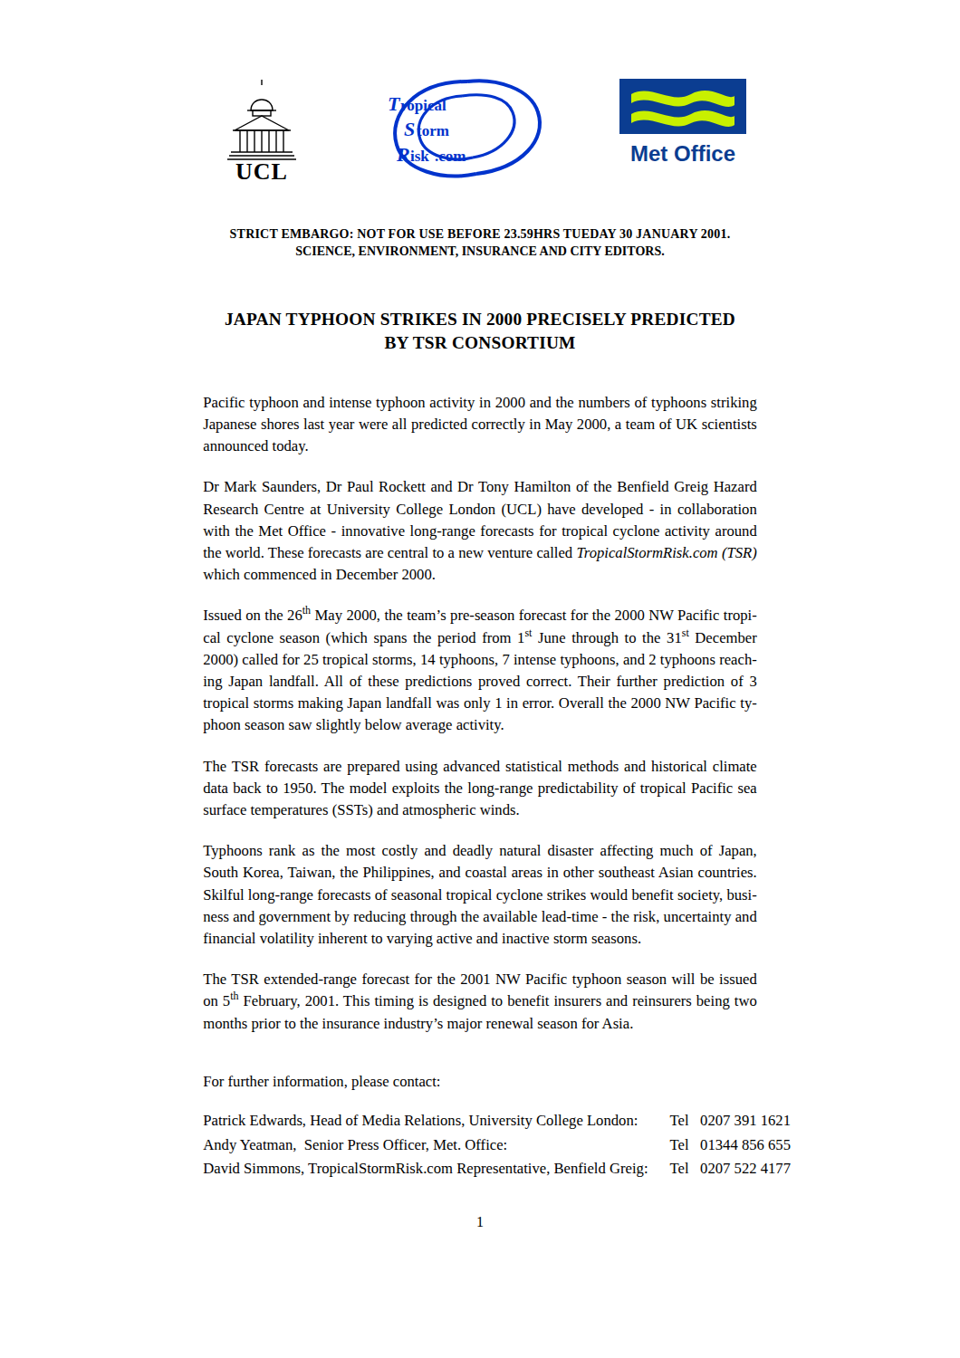UCL
T ropical S torm R isk .com
Met Office
STRICT EMBARGO: NOT FOR USE BEFORE 23.59HRS TUEDAY 30 JANUARY 2001.
SCIENCE, ENVIRONMENT, INSURANCE AND CITY EDITORS.
JAPAN TYPHOON STRIKES IN 2000 PRECISELY PREDICTED
BY TSR CONSORTIUM
Pacific typhoon and intense typhoon activity in 2000 and the numbers of typhoons striking Japanese shores last year were all predicted correctly in May 2000, a team of UK scientists announced today.
Dr Mark Saunders, Dr Paul Rockett and Dr Tony Hamilton of the Benfield Greig Hazard Research Centre at University College London (UCL) have developed - in collaboration with the Met Office - innovative long-range forecasts for tropical cyclone activity around the world. These forecasts are central to a new venture called TropicalStormRisk.com (TSR) which commenced in December 2000.
Issued on the 26th May 2000, the team’s pre-season forecast for the 2000 NW Pacific tropical cyclone season (which spans the period from 1st June through to the 31st December 2000) called for 25 tropical storms, 14 typhoons, 7 intense typhoons, and 2 typhoons reaching Japan landfall. All of these predictions proved correct. Their further prediction of 3 tropical storms making Japan landfall was only 1 in error. Overall the 2000 NW Pacific typhoon season saw slightly below average activity.
The TSR forecasts are prepared using advanced statistical methods and historical climate data back to 1950. The model exploits the long-range predictability of tropical Pacific sea surface temperatures (SSTs) and atmospheric winds.
Typhoons rank as the most costly and deadly natural disaster affecting much of Japan, South Korea, Taiwan, the Philippines, and coastal areas in other southeast Asian countries. Skilful long-range forecasts of seasonal tropical cyclone strikes would benefit society, business and government by reducing through the available lead-time - the risk, uncertainty and financial volatility inherent to varying active and inactive storm seasons.
The TSR extended-range forecast for the 2001 NW Pacific typhoon season will be issued on 5th February, 2001. This timing is designed to benefit insurers and reinsurers being two months prior to the insurance industry’s major renewal season for Asia.
For further information, please contact:
| Patrick Edwards, Head of Media Relations, University College London: | Tel 0207 391 1621 |
| Andy Yeatman, Senior Press Officer, Met. Office: | Tel 01344 856 655 |
| David Simmons, TropicalStormRisk.com Representative, Benfield Greig: | Tel 0207 522 4177 |
1